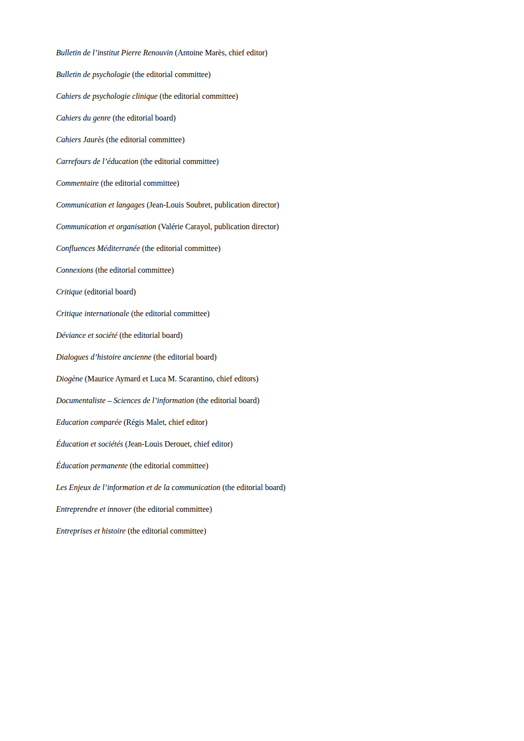Bulletin de l’institut Pierre Renouvin (Antoine Marès, chief editor)
Bulletin de psychologie (the editorial committee)
Cahiers de psychologie clinique (the editorial committee)
Cahiers du genre (the editorial board)
Cahiers Jaurès (the editorial committee)
Carrefours de l’éducation (the editorial committee)
Commentaire (the editorial committee)
Communication et langages (Jean-Louis Soubret, publication director)
Communication et organisation (Valérie Carayol, publication director)
Confluences Méditerranée (the editorial committee)
Connexions (the editorial committee)
Critique (editorial board)
Critique internationale (the editorial committee)
Déviance et société (the editorial board)
Dialogues d’histoire ancienne (the editorial board)
Diogène (Maurice Aymard et Luca M. Scarantino, chief editors)
Documentaliste – Sciences de l’information (the editorial board)
Education comparée (Régis Malet, chief editor)
Éducation et sociétés (Jean-Louis Derouet, chief editor)
Éducation permanente (the editorial committee)
Les Enjeux de l’information et de la communication (the editorial board)
Entreprendre et innover (the editorial committee)
Entreprises et histoire (the editorial committee)